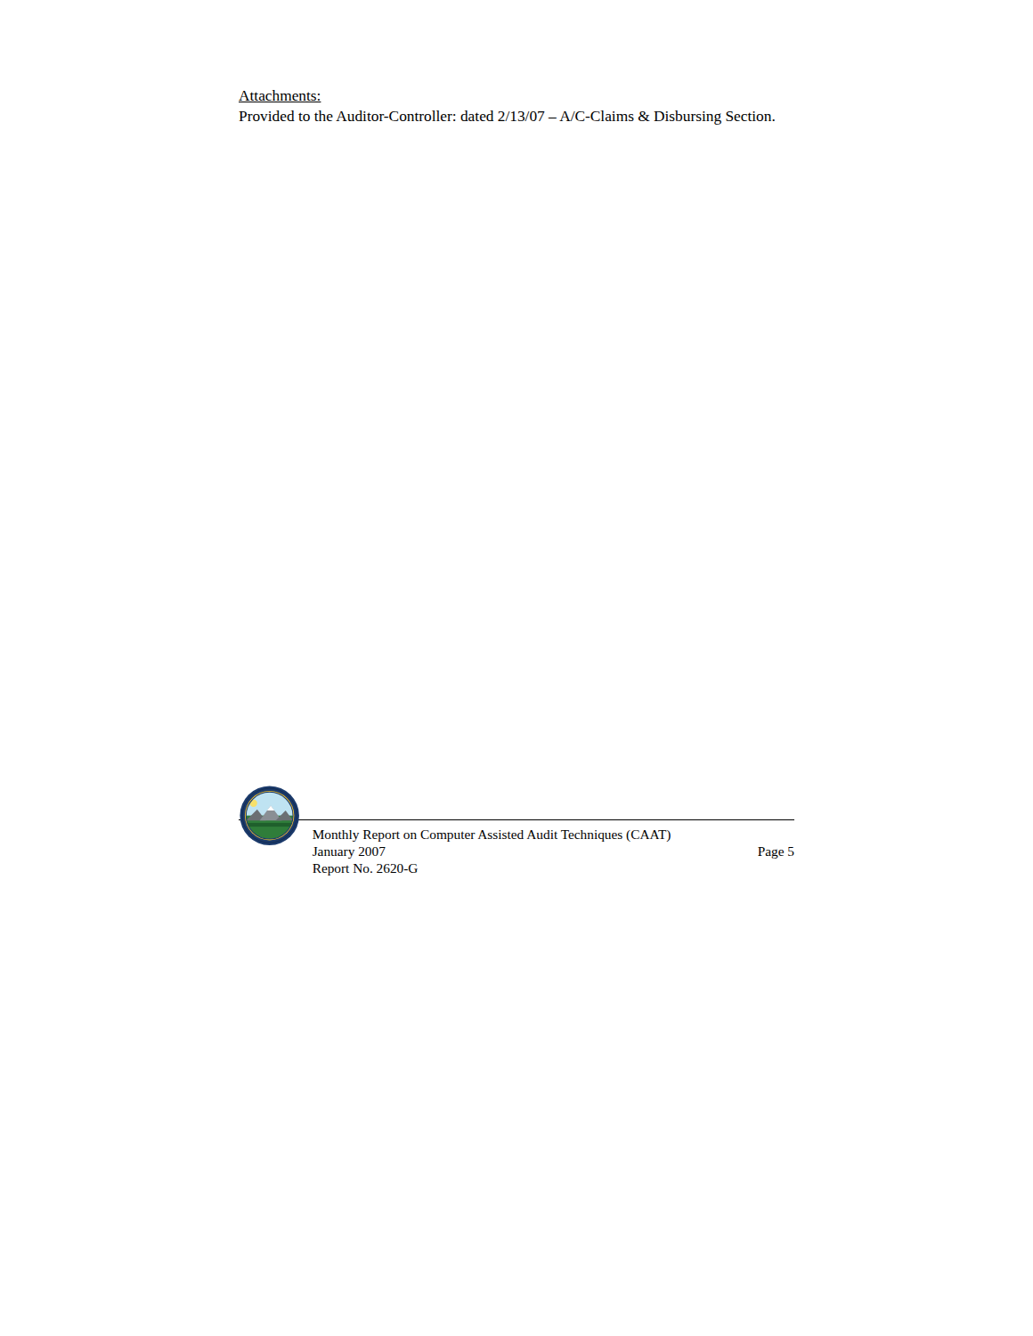Attachments:
Provided to the Auditor-Controller: dated 2/13/07 – A/C-Claims & Disbursing Section.
Monthly Report on Computer Assisted Audit Techniques (CAAT)
January 2007
Report No. 2620-G
Page 5